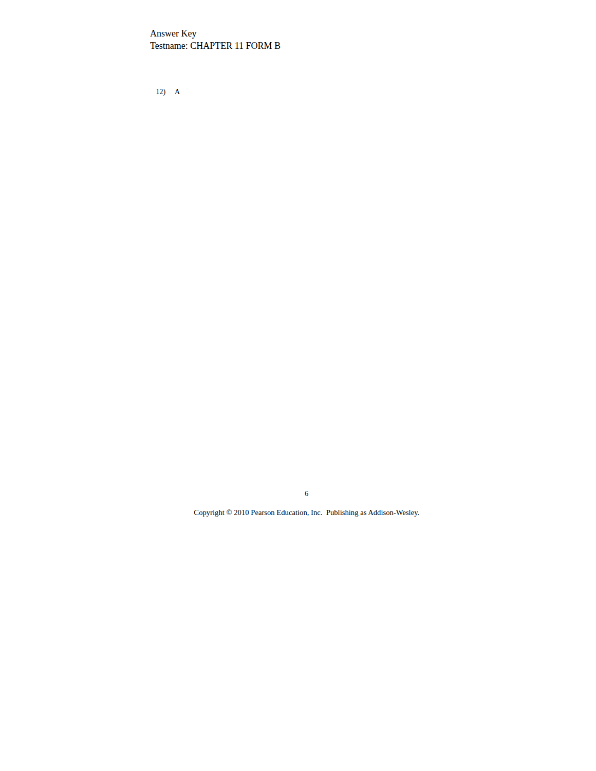Answer Key Testname: CHAPTER 11 FORM B
12) A
6 Copyright © 2010 Pearson Education, Inc. Publishing as Addison-Wesley.